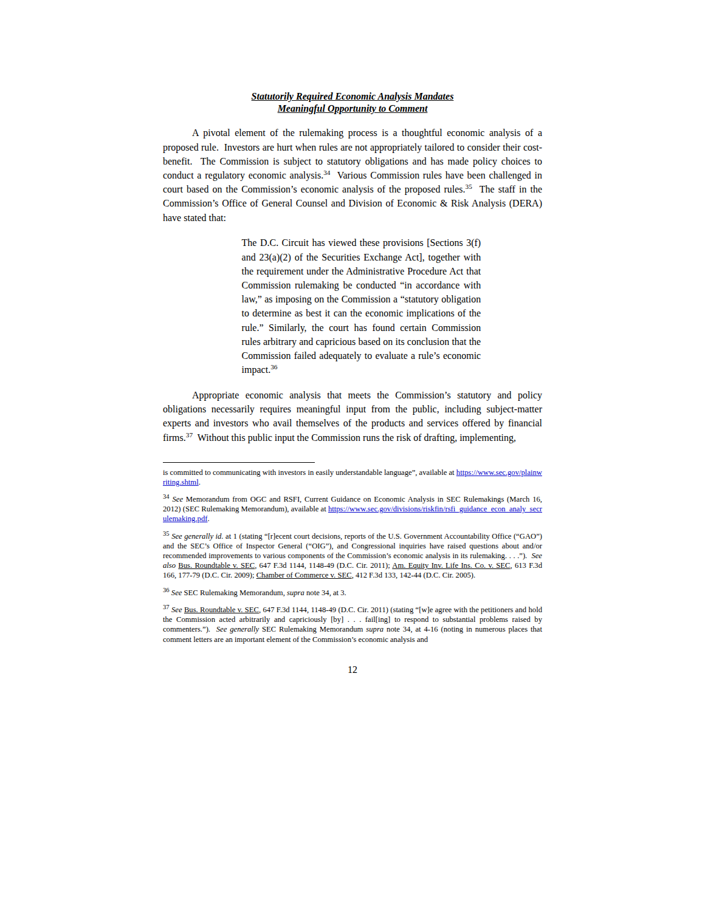Statutorily Required Economic Analysis Mandates
Meaningful Opportunity to Comment
A pivotal element of the rulemaking process is a thoughtful economic analysis of a proposed rule. Investors are hurt when rules are not appropriately tailored to consider their cost-benefit. The Commission is subject to statutory obligations and has made policy choices to conduct a regulatory economic analysis.34 Various Commission rules have been challenged in court based on the Commission’s economic analysis of the proposed rules.35 The staff in the Commission’s Office of General Counsel and Division of Economic & Risk Analysis (DERA) have stated that:
The D.C. Circuit has viewed these provisions [Sections 3(f) and 23(a)(2) of the Securities Exchange Act], together with the requirement under the Administrative Procedure Act that Commission rulemaking be conducted “in accordance with law,” as imposing on the Commission a “statutory obligation to determine as best it can the economic implications of the rule.” Similarly, the court has found certain Commission rules arbitrary and capricious based on its conclusion that the Commission failed adequately to evaluate a rule’s economic impact.36
Appropriate economic analysis that meets the Commission’s statutory and policy obligations necessarily requires meaningful input from the public, including subject-matter experts and investors who avail themselves of the products and services offered by financial firms.37 Without this public input the Commission runs the risk of drafting, implementing,
is committed to communicating with investors in easily understandable language”, available at https://www.sec.gov/plainwriting.shtml.
34 See Memorandum from OGC and RSFI, Current Guidance on Economic Analysis in SEC Rulemakings (March 16, 2012) (SEC Rulemaking Memorandum), available at https://www.sec.gov/divisions/riskfin/rsfi_guidance_econ_analy_secrulemaking.pdf.
35 See generally id. at 1 (stating “[r]ecent court decisions, reports of the U.S. Government Accountability Office (“GAO”) and the SEC’s Office of Inspector General (“OIG”), and Congressional inquiries have raised questions about and/or recommended improvements to various components of the Commission’s economic analysis in its rulemaking. . . .”). See also Bus. Roundtable v. SEC, 647 F.3d 1144, 1148-49 (D.C. Cir. 2011); Am. Equity Inv. Life Ins. Co. v. SEC, 613 F.3d 166, 177-79 (D.C. Cir. 2009); Chamber of Commerce v. SEC, 412 F.3d 133, 142-44 (D.C. Cir. 2005).
36 See SEC Rulemaking Memorandum, supra note 34, at 3.
37 See Bus. Roundtable v. SEC, 647 F.3d 1144, 1148-49 (D.C. Cir. 2011) (stating “[w]e agree with the petitioners and hold the Commission acted arbitrarily and capriciously [by] . . . fail[ing] to respond to substantial problems raised by commenters.”). See generally SEC Rulemaking Memorandum supra note 34, at 4-16 (noting in numerous places that comment letters are an important element of the Commission’s economic analysis and
12